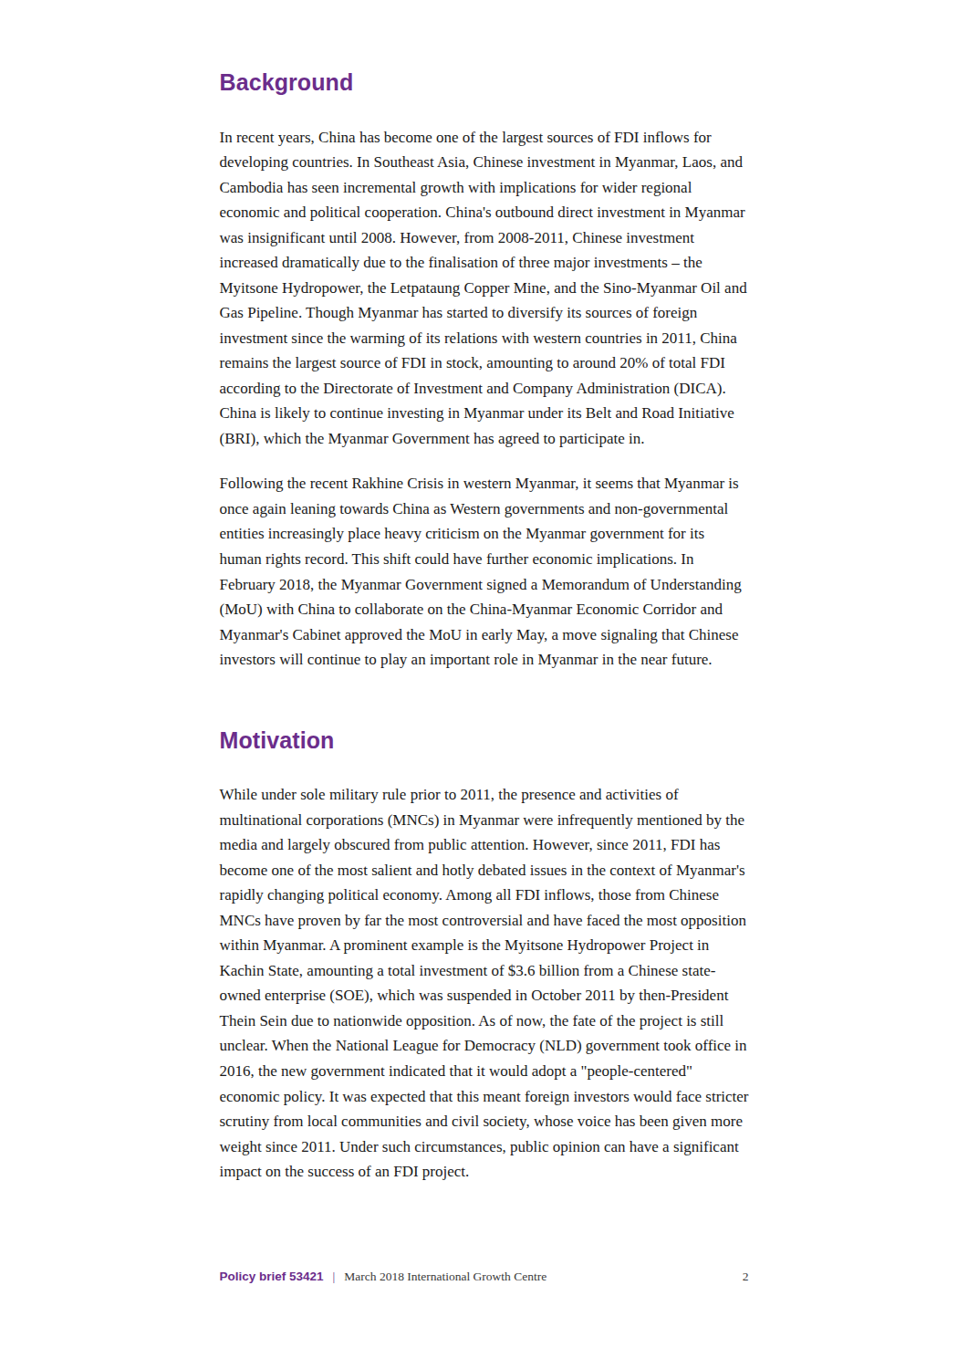Background
In recent years, China has become one of the largest sources of FDI inflows for developing countries. In Southeast Asia, Chinese investment in Myanmar, Laos, and Cambodia has seen incremental growth with implications for wider regional economic and political cooperation. China's outbound direct investment in Myanmar was insignificant until 2008. However, from 2008-2011, Chinese investment increased dramatically due to the finalisation of three major investments – the Myitsone Hydropower, the Letpataung Copper Mine, and the Sino-Myanmar Oil and Gas Pipeline. Though Myanmar has started to diversify its sources of foreign investment since the warming of its relations with western countries in 2011, China remains the largest source of FDI in stock, amounting to around 20% of total FDI according to the Directorate of Investment and Company Administration (DICA). China is likely to continue investing in Myanmar under its Belt and Road Initiative (BRI), which the Myanmar Government has agreed to participate in.
Following the recent Rakhine Crisis in western Myanmar, it seems that Myanmar is once again leaning towards China as Western governments and non-governmental entities increasingly place heavy criticism on the Myanmar government for its human rights record. This shift could have further economic implications. In February 2018, the Myanmar Government signed a Memorandum of Understanding (MoU) with China to collaborate on the China-Myanmar Economic Corridor and Myanmar's Cabinet approved the MoU in early May, a move signaling that Chinese investors will continue to play an important role in Myanmar in the near future.
Motivation
While under sole military rule prior to 2011, the presence and activities of multinational corporations (MNCs) in Myanmar were infrequently mentioned by the media and largely obscured from public attention. However, since 2011, FDI has become one of the most salient and hotly debated issues in the context of Myanmar's rapidly changing political economy. Among all FDI inflows, those from Chinese MNCs have proven by far the most controversial and have faced the most opposition within Myanmar. A prominent example is the Myitsone Hydropower Project in Kachin State, amounting a total investment of $3.6 billion from a Chinese state-owned enterprise (SOE), which was suspended in October 2011 by then-President Thein Sein due to nationwide opposition. As of now, the fate of the project is still unclear. When the National League for Democracy (NLD) government took office in 2016, the new government indicated that it would adopt a "people-centered" economic policy. It was expected that this meant foreign investors would face stricter scrutiny from local communities and civil society, whose voice has been given more weight since 2011. Under such circumstances, public opinion can have a significant impact on the success of an FDI project.
Policy brief 53421 | March 2018 International Growth Centre 2